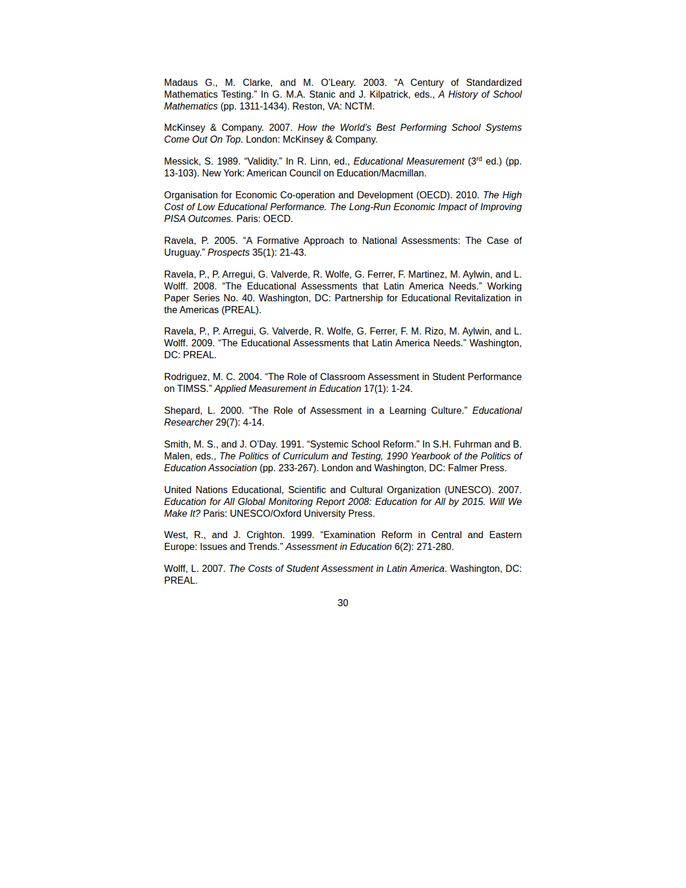Madaus G., M. Clarke, and M. O’Leary. 2003. “A Century of Standardized Mathematics Testing.” In G. M.A. Stanic and J. Kilpatrick, eds., A History of School Mathematics (pp. 1311-1434). Reston, VA: NCTM.
McKinsey & Company. 2007. How the World’s Best Performing School Systems Come Out On Top. London: McKinsey & Company.
Messick, S. 1989. “Validity.” In R. Linn, ed., Educational Measurement (3rd ed.) (pp. 13-103). New York: American Council on Education/Macmillan.
Organisation for Economic Co-operation and Development (OECD). 2010. The High Cost of Low Educational Performance. The Long-Run Economic Impact of Improving PISA Outcomes. Paris: OECD.
Ravela, P. 2005. “A Formative Approach to National Assessments: The Case of Uruguay.” Prospects 35(1): 21-43.
Ravela, P., P. Arregui, G. Valverde, R. Wolfe, G. Ferrer, F. Martinez, M. Aylwin, and L. Wolff. 2008. “The Educational Assessments that Latin America Needs.” Working Paper Series No. 40. Washington, DC: Partnership for Educational Revitalization in the Americas (PREAL).
Ravela, P., P. Arregui, G. Valverde, R. Wolfe, G. Ferrer, F. M. Rizo, M. Aylwin, and L. Wolff. 2009. “The Educational Assessments that Latin America Needs.” Washington, DC: PREAL.
Rodriguez, M. C. 2004. “The Role of Classroom Assessment in Student Performance on TIMSS.” Applied Measurement in Education 17(1): 1-24.
Shepard, L. 2000. “The Role of Assessment in a Learning Culture.” Educational Researcher 29(7): 4-14.
Smith, M. S., and J. O’Day. 1991. “Systemic School Reform.” In S.H. Fuhrman and B. Malen, eds., The Politics of Curriculum and Testing, 1990 Yearbook of the Politics of Education Association (pp. 233-267). London and Washington, DC: Falmer Press.
United Nations Educational, Scientific and Cultural Organization (UNESCO). 2007. Education for All Global Monitoring Report 2008: Education for All by 2015. Will We Make It? Paris: UNESCO/Oxford University Press.
West, R., and J. Crighton. 1999. “Examination Reform in Central and Eastern Europe: Issues and Trends.” Assessment in Education 6(2): 271-280.
Wolff, L. 2007. The Costs of Student Assessment in Latin America. Washington, DC: PREAL.
30